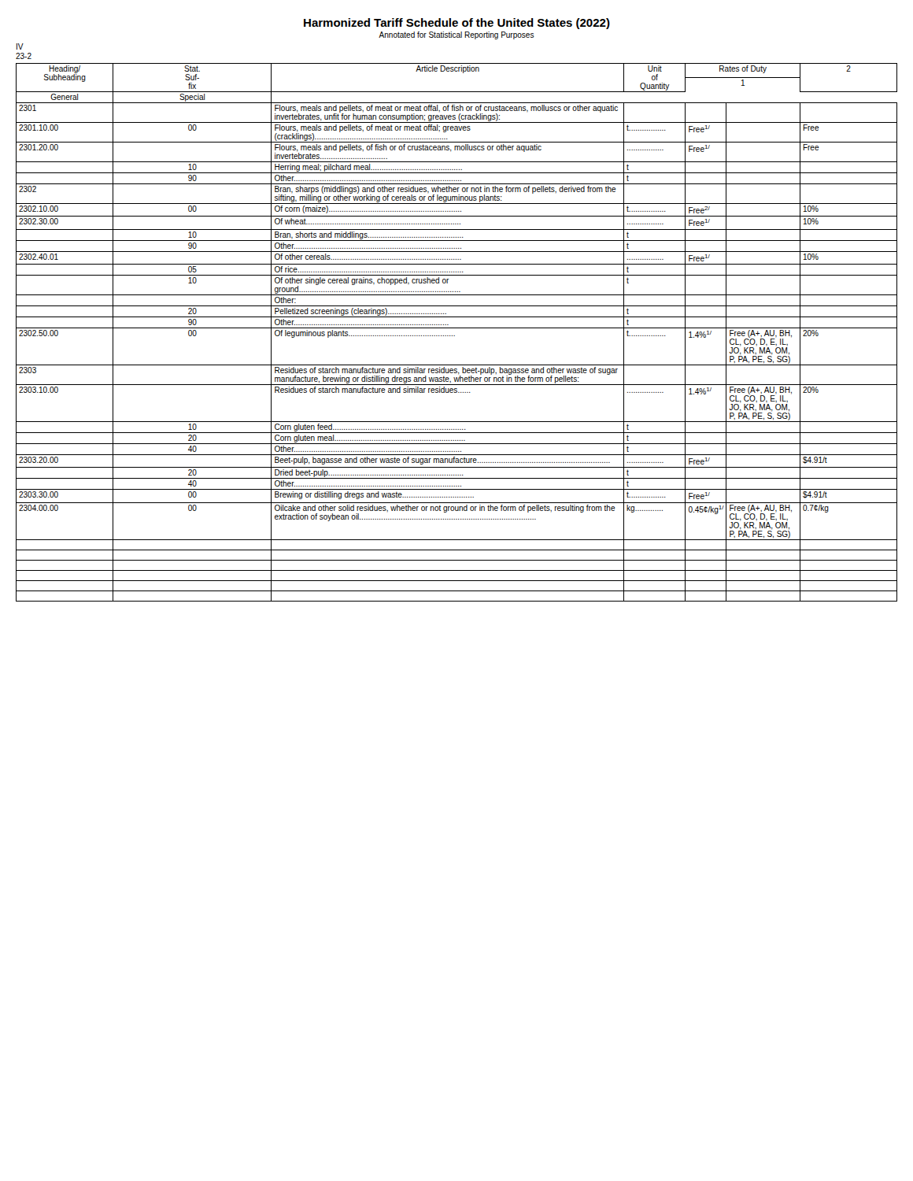Harmonized Tariff Schedule of the United States (2022)
Annotated for Statistical Reporting Purposes
IV
23-2
| Heading/ Subheading | Stat. Suf- fix | Article Description | Unit of Quantity | Rates of Duty | 2 |
| --- | --- | --- | --- | --- | --- |
| 1 |
| General | Special |
| 2301 | | Flours, meals and pellets, of meat or meat offal, of fish or of crustaceans, molluscs or other aquatic invertebrates, unfit for human consumption; greaves (cracklings): | | | | |
| 2301.10.00 | 00 | Flours, meals and pellets, of meat or meat offal; greaves (cracklings) ............................................................. | t ................. | Free 1/ | | Free |
| 2301.20.00 | | Flours, meals and pellets, of fish or of crustaceans, molluscs or other aquatic invertebrates ............................... | ................. | Free 1/ | | Free |
| | 10 | Herring meal; pilchard meal .......................................... | t | | | |
| | 90 | Other ............................................................................. | t | | | |
| 2302 | | Bran, sharps (middlings) and other residues, whether or not in the form of pellets, derived from the sifting, milling or other working of cereals or of leguminous plants: | | | | |
| 2302.10.00 | 00 | Of corn (maize) ............................................................. | t ................. | Free 2/ | | 10% |
| 2302.30.00 | | Of wheat ....................................................................... | ................. | Free 1/ | | 10% |
| | 10 | Bran, shorts and middlings ............................................ | t | | | |
| | 90 | Other ............................................................................. | t | | | |
| 2302.40.01 | | Of other cereals ............................................................ | ................. | Free 1/ | | 10% |
| | 05 | Of rice ............................................................................ | t | | | |
| | 10 | Of other single cereal grains, chopped, crushed or ground .......................................................................... | t | | | |
| | | Other: | | | | |
| | 20 | Pelletized screenings (clearings) ........................... | t | | | |
| | 90 | Other ....................................................................... | t | | | |
| 2302.50.00 | 00 | Of leguminous plants ................................................. | t ................. | 1.4% 1/ | Free (A+, AU, BH, CL, CO, D, E, IL, JO, KR, MA, OM, P, PA, PE, S, SG) | 20% |
| 2303 | | Residues of starch manufacture and similar residues, beet-pulp, bagasse and other waste of sugar manufacture, brewing or distilling dregs and waste, whether or not in the form of pellets: | | | | |
| 2303.10.00 | | Residues of starch manufacture and similar residues ...... | ................. | 1.4% 1/ | Free (A+, AU, BH, CL, CO, D, E, IL, JO, KR, MA, OM, P, PA, PE, S, SG) | 20% |
| | 10 | Corn gluten feed ............................................................. | t | | | |
| | 20 | Corn gluten meal ............................................................ | t | | | |
| | 40 | Other ............................................................................. | t | | | |
| 2303.20.00 | | Beet-pulp, bagasse and other waste of sugar manufacture ............................................................. | ................. | Free 1/ | | $4.91/t |
| | 20 | Dried beet-pulp .............................................................. | t | | | |
| | 40 | Other ............................................................................. | t | | | |
| 2303.30.00 | 00 | Brewing or distilling dregs and waste ................................. | t ................. | Free 1/ | | $4.91/t |
| 2304.00.00 | 00 | Oilcake and other solid residues, whether or not ground or in the form of pellets, resulting from the extraction of soybean oil ................................................................................. | kg ............. | 0.45¢/kg 1/ | Free (A+, AU, BH, CL, CO, D, E, IL, JO, KR, MA, OM, P, PA, PE, S, SG) | 0.7¢/kg |